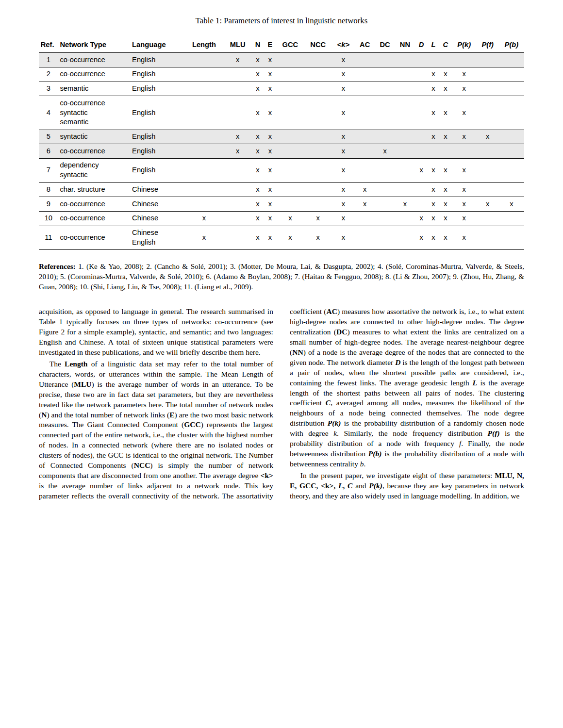Table 1: Parameters of interest in linguistic networks
| Ref. | Network Type | Language | Length | MLU | N | E | GCC | NCC | <k> | AC | DC | NN | D | L | C | P(k) | P(f) | P(b) |
| --- | --- | --- | --- | --- | --- | --- | --- | --- | --- | --- | --- | --- | --- | --- | --- | --- | --- | --- |
| 1 | co-occurrence | English | | x | x | x | | | x | | | | | | | | | |
| 2 | co-occurrence | English | | | x | x | | | x | | | | | x | x | x | | |
| 3 | semantic | English | | | x | x | | | x | | | | | x | x | x | | |
| 4 | co-occurrence syntactic semantic | English | | | x | x | | | x | | | | | x | x | x | | |
| 5 | syntactic | English | | x | x | x | | | x | | | | | x | x | x | x | |
| 6 | co-occurrence | English | | x | x | x | | | x | | x | | | | | | | |
| 7 | dependency syntactic | English | | | x | x | | | x | | | | x | x | x | x | | |
| 8 | char. structure | Chinese | | | x | x | | | x | x | | | | x | x | x | | |
| 9 | co-occurrence | Chinese | | | x | x | | | x | x | | x | | x | x | x | x | x |
| 10 | co-occurrence | Chinese | x | | x | x | x | x | x | | | | x | x | x | x | | |
| 11 | co-occurrence | Chinese English | x | | x | x | x | x | x | | | | x | x | x | x | | |
References: 1. (Ke & Yao, 2008); 2. (Cancho & Solé, 2001); 3. (Motter, De Moura, Lai, & Dasgupta, 2002); 4. (Solé, Corominas-Murtra, Valverde, & Steels, 2010); 5. (Corominas-Murtra, Valverde, & Solé, 2010); 6. (Adamo & Boylan, 2008); 7. (Haitao & Fengguo, 2008); 8. (Li & Zhou, 2007); 9. (Zhou, Hu, Zhang, & Guan, 2008); 10. (Shi, Liang, Liu, & Tse, 2008); 11. (Liang et al., 2009).
acquisition, as opposed to language in general. The research summarised in Table 1 typically focuses on three types of networks: co-occurrence (see Figure 2 for a simple example), syntactic, and semantic; and two languages: English and Chinese. A total of sixteen unique statistical parameters were investigated in these publications, and we will briefly describe them here.
The Length of a linguistic data set may refer to the total number of characters, words, or utterances within the sample. The Mean Length of Utterance (MLU) is the average number of words in an utterance. To be precise, these two are in fact data set parameters, but they are nevertheless treated like the network parameters here. The total number of network nodes (N) and the total number of network links (E) are the two most basic network measures. The Giant Connected Component (GCC) represents the largest connected part of the entire network, i.e., the cluster with the highest number of nodes. In a connected network (where there are no isolated nodes or clusters of nodes), the GCC is identical to the original network. The Number of Connected Components (NCC) is simply the number of network components that are disconnected from one another. The average degree <k> is the average number of links adjacent to a network node. This key parameter reflects the overall connectivity of the network. The assortativity coefficient (AC) measures how assortative the network is, i.e., to what extent high-degree nodes are connected to other high-degree nodes. The degree centralization (DC) measures to what extent the links are centralized on a small number of high-degree nodes. The average nearest-neighbour degree (NN) of a node is the average degree of the nodes that are connected to the given node. The network diameter D is the length of the longest path between a pair of nodes, when the shortest possible paths are considered, i.e., containing the fewest links. The average geodesic length L is the average length of the shortest paths between all pairs of nodes. The clustering coefficient C, averaged among all nodes, measures the likelihood of the neighbours of a node being connected themselves. The node degree distribution P(k) is the probability distribution of a randomly chosen node with degree k. Similarly, the node frequency distribution P(f) is the probability distribution of a node with frequency f. Finally, the node betweenness distribution P(b) is the probability distribution of a node with betweenness centrality b.
In the present paper, we investigate eight of these parameters: MLU, N, E, GCC, <k>, L, C and P(k), because they are key parameters in network theory, and they are also widely used in language modelling. In addition, we